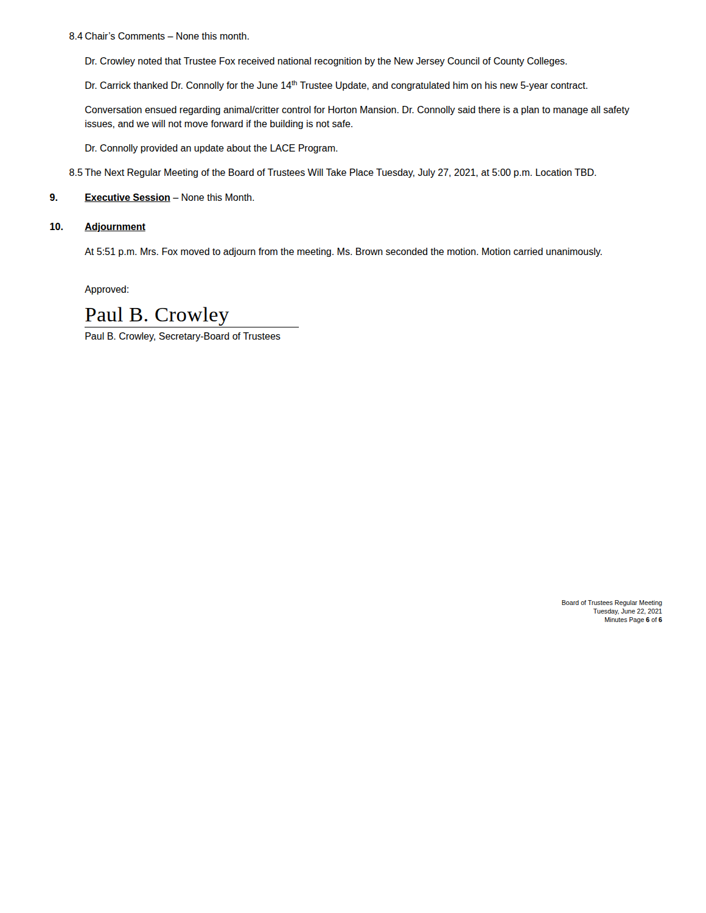8.4
Chair’s Comments – None this month.
Dr. Crowley noted that Trustee Fox received national recognition by the New Jersey Council of County Colleges.
Dr. Carrick thanked Dr. Connolly for the June 14th Trustee Update, and congratulated him on his new 5-year contract.
Conversation ensued regarding animal/critter control for Horton Mansion. Dr. Connolly said there is a plan to manage all safety issues, and we will not move forward if the building is not safe.
Dr. Connolly provided an update about the LACE Program.
8.5
The Next Regular Meeting of the Board of Trustees Will Take Place Tuesday, July 27, 2021, at 5:00 p.m. Location TBD.
9.
Executive Session – None this Month.
10.
Adjournment
At 5:51 p.m. Mrs. Fox moved to adjourn from the meeting. Ms. Brown seconded the motion. Motion carried unanimously.
Approved:
Paul B. Crowley
Paul B. Crowley, Secretary-Board of Trustees
Board of Trustees Regular Meeting
Tuesday, June 22, 2021
Minutes Page 6 of 6